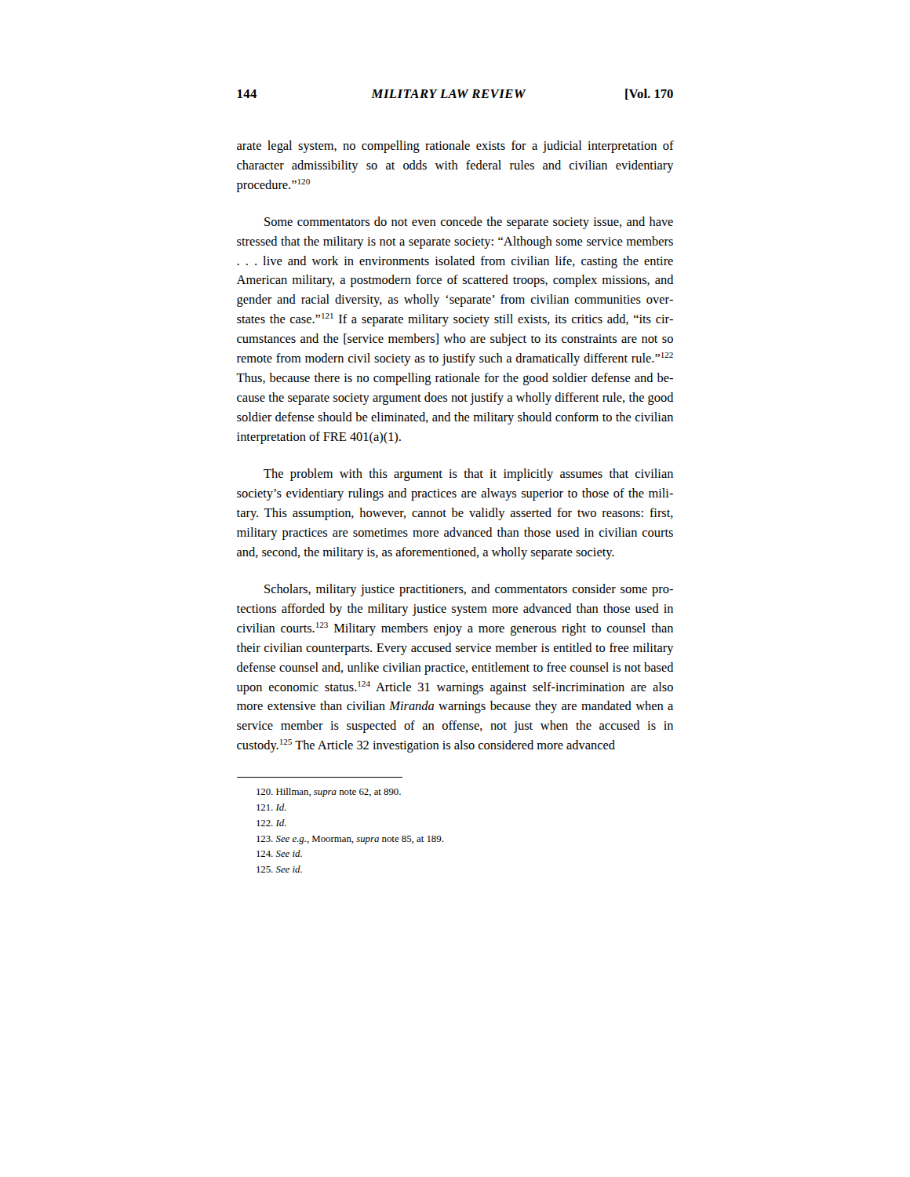144 MILITARY LAW REVIEW [Vol. 170
arate legal system, no compelling rationale exists for a judicial interpretation of character admissibility so at odds with federal rules and civilian evidentiary procedure.”120
Some commentators do not even concede the separate society issue, and have stressed that the military is not a separate society: “Although some service members . . . live and work in environments isolated from civilian life, casting the entire American military, a postmodern force of scattered troops, complex missions, and gender and racial diversity, as wholly ‘separate’ from civilian communities overstates the case.”121 If a separate military society still exists, its critics add, “its circumstances and the [service members] who are subject to its constraints are not so remote from modern civil society as to justify such a dramatically different rule.”122 Thus, because there is no compelling rationale for the good soldier defense and because the separate society argument does not justify a wholly different rule, the good soldier defense should be eliminated, and the military should conform to the civilian interpretation of FRE 401(a)(1).
The problem with this argument is that it implicitly assumes that civilian society’s evidentiary rulings and practices are always superior to those of the military. This assumption, however, cannot be validly asserted for two reasons: first, military practices are sometimes more advanced than those used in civilian courts and, second, the military is, as aforementioned, a wholly separate society.
Scholars, military justice practitioners, and commentators consider some protections afforded by the military justice system more advanced than those used in civilian courts.123 Military members enjoy a more generous right to counsel than their civilian counterparts. Every accused service member is entitled to free military defense counsel and, unlike civilian practice, entitlement to free counsel is not based upon economic status.124 Article 31 warnings against self-incrimination are also more extensive than civilian Miranda warnings because they are mandated when a service member is suspected of an offense, not just when the accused is in custody.125 The Article 32 investigation is also considered more advanced
120. Hillman, supra note 62, at 890.
121. Id.
122. Id.
123. See e.g., Moorman, supra note 85, at 189.
124. See id.
125. See id.